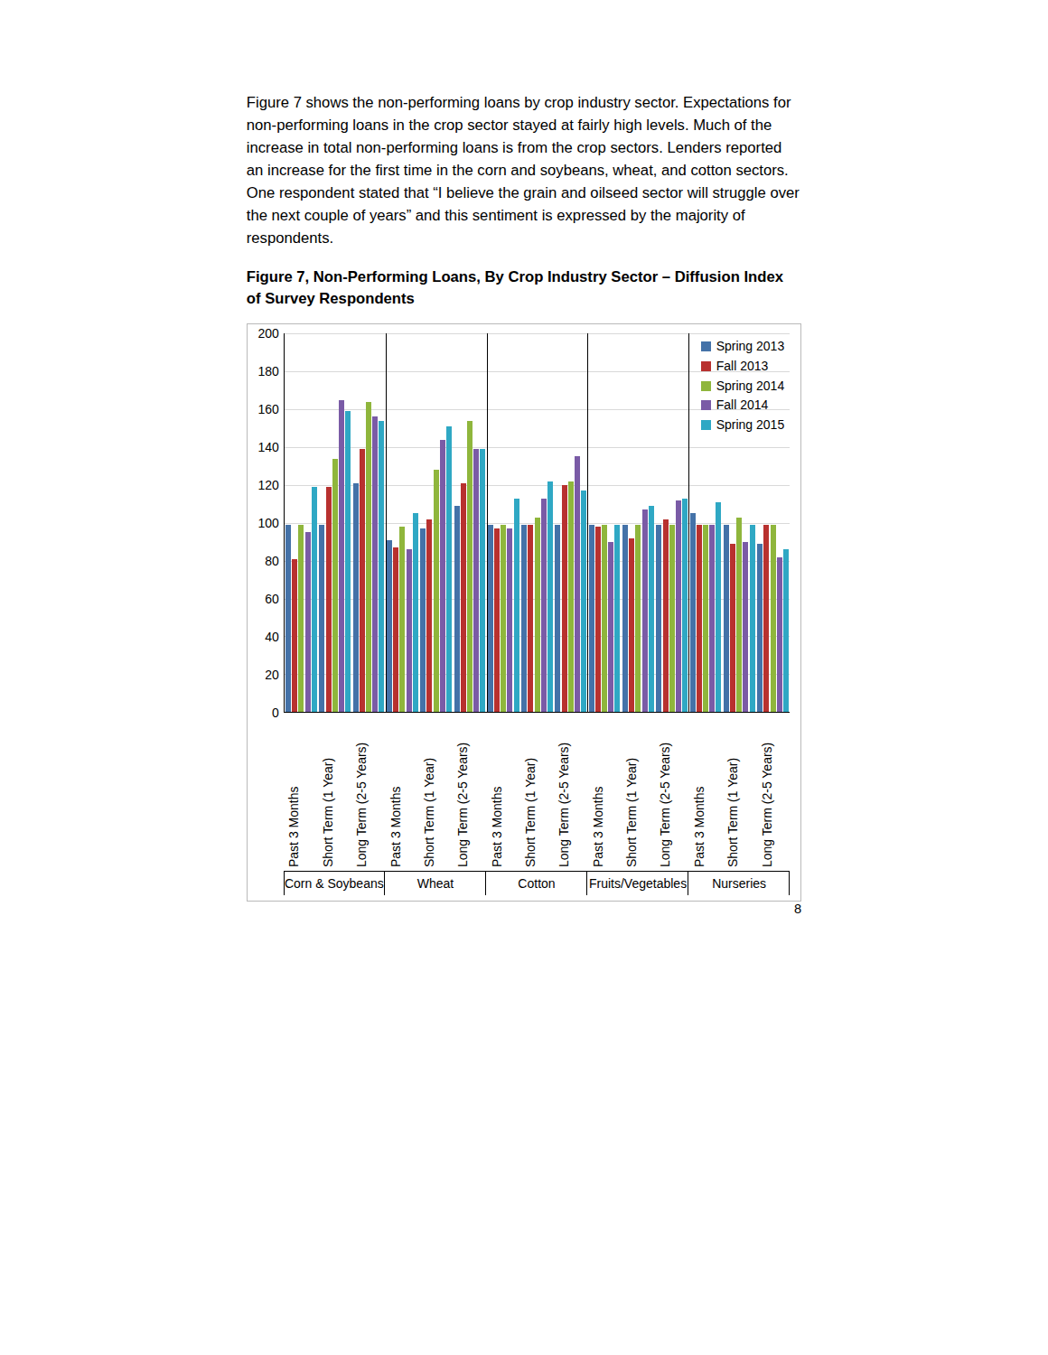Figure 7 shows the non-performing loans by crop industry sector. Expectations for non-performing loans in the crop sector stayed at fairly high levels. Much of the increase in total non-performing loans is from the crop sectors. Lenders reported an increase for the first time in the corn and soybeans, wheat, and cotton sectors. One respondent stated that “I believe the grain and oilseed sector will struggle over the next couple of years” and this sentiment is expressed by the majority of respondents.
Figure 7, Non-Performing Loans, By Crop Industry Sector – Diffusion Index of Survey Respondents
Spring 2013
Fall 2013
Spring 2014
Fall 2014
Spring 2015
200
180
160
140
120
100
80
60
40
20
0
Past 3 Months
Short Term (1 Year)
Long Term (2-5 Years)
Past 3 Months
Short Term (1 Year)
Long Term (2-5 Years)
Past 3 Months
Short Term (1 Year)
Long Term (2-5 Years)
Past 3 Months
Short Term (1 Year)
Long Term (2-5 Years)
Past 3 Months
Short Term (1 Year)
Long Term (2-5 Years)
Corn & Soybeans
Wheat
Cotton
Fruits/Vegetables
Nurseries
8